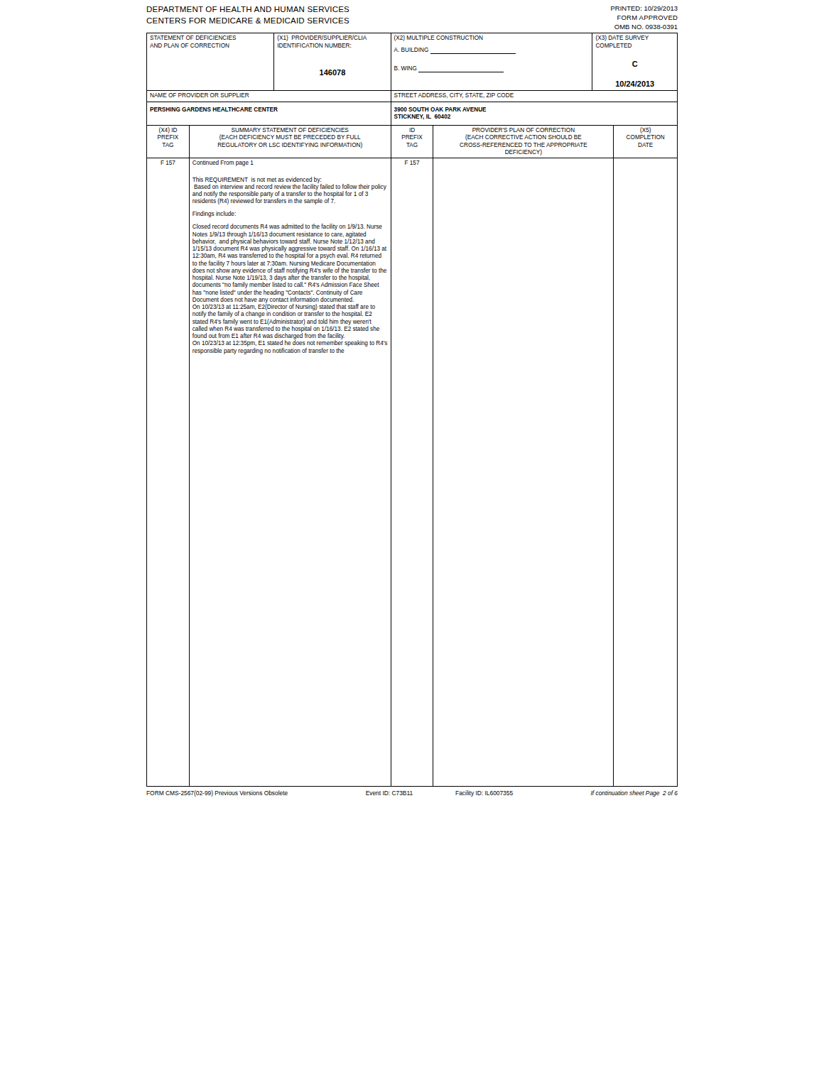DEPARTMENT OF HEALTH AND HUMAN SERVICES
CENTERS FOR MEDICARE & MEDICAID SERVICES
PRINTED: 10/29/2013
FORM APPROVED
OMB NO. 0938-0391
| STATEMENT OF DEFICIENCIES AND PLAN OF CORRECTION | (X1) PROVIDER/SUPPLIER/CLIA IDENTIFICATION NUMBER: 146078 | (X2) MULTIPLE CONSTRUCTION A. BUILDING B. WING | (X3) DATE SURVEY COMPLETED C 10/24/2013 |
| NAME OF PROVIDER OR SUPPLIER | STREET ADDRESS, CITY, STATE, ZIP CODE |
| PERSHING GARDENS HEALTHCARE CENTER | 3900 SOUTH OAK PARK AVENUE STICKNEY, IL 60402 |
| (X4) ID PREFIX TAG | SUMMARY STATEMENT OF DEFICIENCIES (EACH DEFICIENCY MUST BE PRECEDED BY FULL REGULATORY OR LSC IDENTIFYING INFORMATION) | ID PREFIX TAG | PROVIDER'S PLAN OF CORRECTION (EACH CORRECTIVE ACTION SHOULD BE CROSS-REFERENCED TO THE APPROPRIATE DEFICIENCY) | (X5) COMPLETION DATE |
| F 157 | Continued From page 1 This REQUIREMENT is not met as evidenced by: Based on interview and record review the facility failed to follow their policy and notify the responsible party of a transfer to the hospital for 1 of 3 residents (R4) reviewed for transfers in the sample of 7. Findings include: Closed record documents R4 was admitted to the facility on 1/9/13. Nurse Notes 1/9/13 through 1/16/13 document resistance to care, agitated behavior, and physical behaviors toward staff. Nurse Note 1/12/13 and 1/15/13 document R4 was physically aggressive toward staff. On 1/16/13 at 12:30am, R4 was transferred to the hospital for a psych eval. R4 returned to the facility 7 hours later at 7:30am. Nursing Medicare Documentation does not show any evidence of staff notifying R4's wife of the transfer to the hospital. Nurse Note 1/19/13, 3 days after the transfer to the hospital, documents "no family member listed to call." R4's Admission Face Sheet has "none listed" under the heading "Contacts". Continuity of Care Document does not have any contact information documented. On 10/23/13 at 11:25am, E2(Director of Nursing) stated that staff are to notify the family of a change in condition or transfer to the hospital. E2 stated R4's family went to E1(Administrator) and told him they weren't called when R4 was transferred to the hospital on 1/16/13. E2 stated she found out from E1 after R4 was discharged from the facility. On 10/23/13 at 12:35pm, E1 stated he does not remember speaking to R4's responsible party regarding no notification of transfer to the | F 157 | | |
FORM CMS-2567(02-99) Previous Versions Obsolete
Event ID: C73B11
Facility ID: IL6007355
If continuation sheet Page 2 of 6